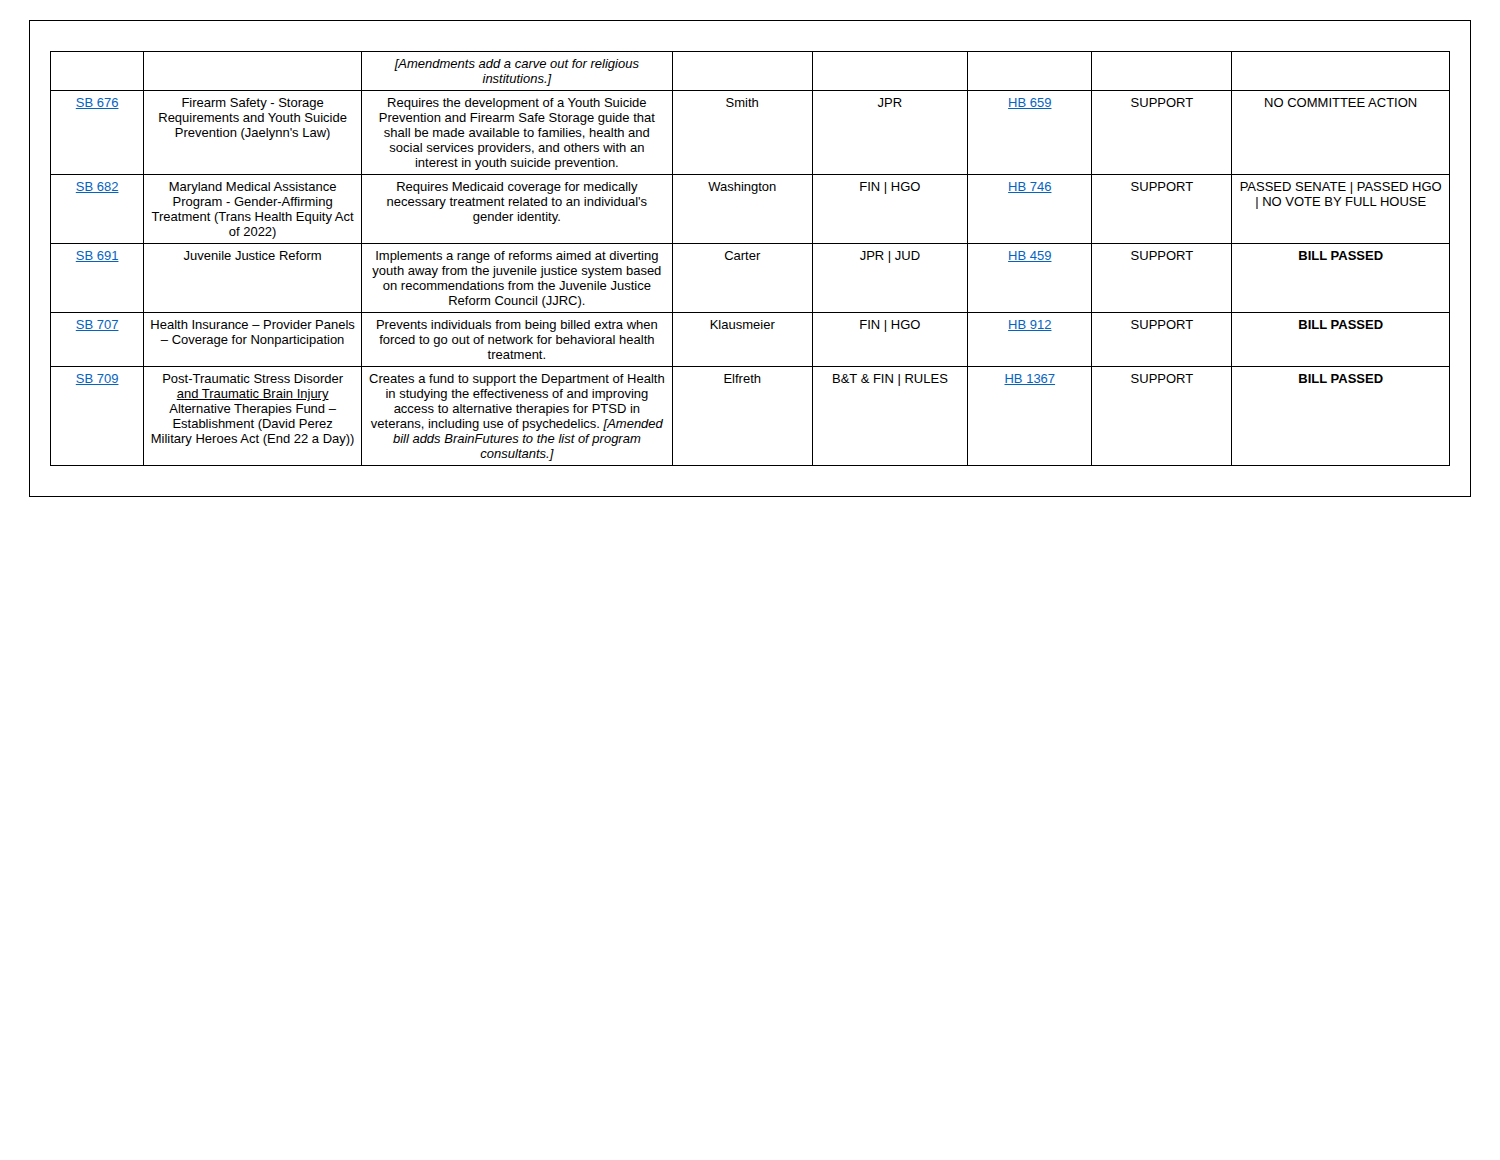| | | [Amendments add a carve out for religious institutions.] | | | | | |
| SB 676 | Firearm Safety - Storage Requirements and Youth Suicide Prevention (Jaelynn's Law) | Requires the development of a Youth Suicide Prevention and Firearm Safe Storage guide that shall be made available to families, health and social services providers, and others with an interest in youth suicide prevention. | Smith | JPR | HB 659 | SUPPORT | NO COMMITTEE ACTION |
| SB 682 | Maryland Medical Assistance Program - Gender-Affirming Treatment (Trans Health Equity Act of 2022) | Requires Medicaid coverage for medically necessary treatment related to an individual's gender identity. | Washington | FIN / HGO | HB 746 | SUPPORT | PASSED SENATE / PASSED HGO / NO VOTE BY FULL HOUSE |
| SB 691 | Juvenile Justice Reform | Implements a range of reforms aimed at diverting youth away from the juvenile justice system based on recommendations from the Juvenile Justice Reform Council (JJRC). | Carter | JPR / JUD | HB 459 | SUPPORT | BILL PASSED |
| SB 707 | Health Insurance – Provider Panels – Coverage for Nonparticipation | Prevents individuals from being billed extra when forced to go out of network for behavioral health treatment. | Klausmeier | FIN / HGO | HB 912 | SUPPORT | BILL PASSED |
| SB 709 | Post-Traumatic Stress Disorder and Traumatic Brain Injury Alternative Therapies Fund – Establishment (David Perez Military Heroes Act (End 22 a Day)) | Creates a fund to support the Department of Health in studying the effectiveness of and improving access to alternative therapies for PTSD in veterans, including use of psychedelics. [Amended bill adds BrainFutures to the list of program consultants.] | Elfreth | B&T & FIN / RULES | HB 1367 | SUPPORT | BILL PASSED |